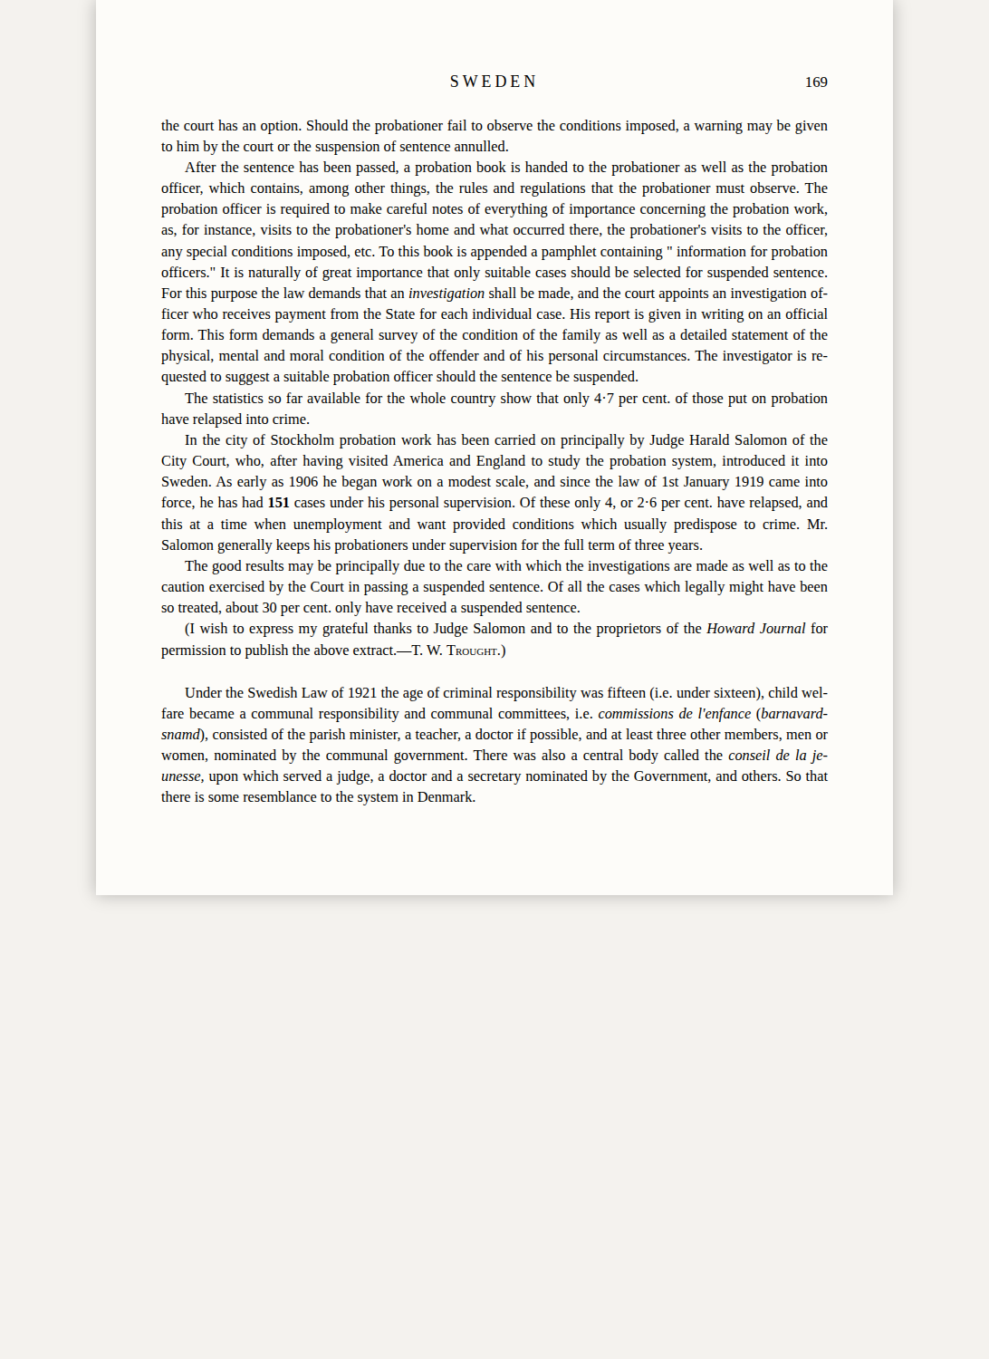SWEDEN 169
the court has an option. Should the probationer fail to observe the conditions imposed, a warning may be given to him by the court or the suspension of sentence annulled.
After the sentence has been passed, a probation book is handed to the probationer as well as the probation officer, which contains, among other things, the rules and regulations that the probationer must observe. The probation officer is required to make careful notes of everything of importance concerning the probation work, as, for instance, visits to the probationer's home and what occurred there, the probationer's visits to the officer, any special conditions imposed, etc. To this book is appended a pamphlet containing " information for probation officers." It is naturally of great importance that only suitable cases should be selected for suspended sentence. For this purpose the law demands that an investigation shall be made, and the court appoints an investigation officer who receives payment from the State for each individual case. His report is given in writing on an official form. This form demands a general survey of the condition of the family as well as a detailed statement of the physical, mental and moral condition of the offender and of his personal circumstances. The investigator is requested to suggest a suitable probation officer should the sentence be suspended.
The statistics so far available for the whole country show that only 4·7 per cent. of those put on probation have relapsed into crime.
In the city of Stockholm probation work has been carried on principally by Judge Harald Salomon of the City Court, who, after having visited America and England to study the probation system, introduced it into Sweden. As early as 1906 he began work on a modest scale, and since the law of 1st January 1919 came into force, he has had 151 cases under his personal supervision. Of these only 4, or 2·6 per cent. have relapsed, and this at a time when unemployment and want provided conditions which usually predispose to crime. Mr. Salomon generally keeps his probationers under supervision for the full term of three years.
The good results may be principally due to the care with which the investigations are made as well as to the caution exercised by the Court in passing a suspended sentence. Of all the cases which legally might have been so treated, about 30 per cent. only have received a suspended sentence.
(I wish to express my grateful thanks to Judge Salomon and to the proprietors of the Howard Journal for permission to publish the above extract.—T. W. Trought.)
Under the Swedish Law of 1921 the age of criminal responsibility was fifteen (i.e. under sixteen), child welfare became a communal responsibility and communal committees, i.e. commissions de l'enfance (barnavardsnamd), consisted of the parish minister, a teacher, a doctor if possible, and at least three other members, men or women, nominated by the communal government. There was also a central body called the conseil de la jeunesse, upon which served a judge, a doctor and a secretary nominated by the Government, and others. So that there is some resemblance to the system in Denmark.